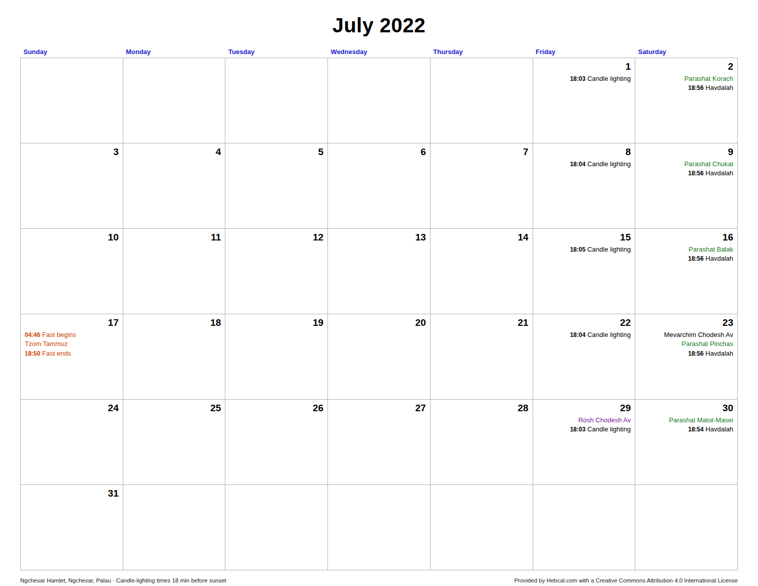July 2022
| Sunday | Monday | Tuesday | Wednesday | Thursday | Friday | Saturday |
| --- | --- | --- | --- | --- | --- | --- |
| | | | | | 1 18:03 Candle lighting | 2 Parashat Korach 18:56 Havdalah |
| 3 | 4 | 5 | 6 | 7 | 8 18:04 Candle lighting | 9 Parashat Chukat 18:56 Havdalah |
| 10 | 11 | 12 | 13 | 14 | 15 18:05 Candle lighting | 16 Parashat Balak 18:56 Havdalah |
| 17 04:46 Fast begins Tzom Tammuz 18:50 Fast ends | 18 | 19 | 20 | 21 | 22 18:04 Candle lighting | 23 Mevarchim Chodesh Av Parashat Pinchas 18:56 Havdalah |
| 24 | 25 | 26 | 27 | 28 | 29 Rosh Chodesh Av 18:03 Candle lighting | 30 Parashat Matot-Masei 18:54 Havdalah |
| 31 | | | | | | |
Ngchesar Hamlet, Ngchesar, Palau · Candle-lighting times 18 min before sunset
Provided by Hebcal.com with a Creative Commons Attribution 4.0 International License